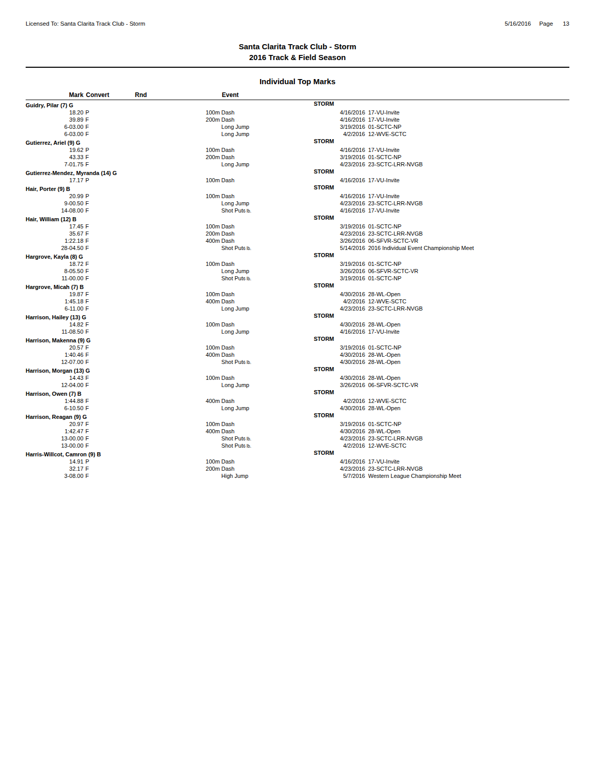Licensed To: Santa Clarita Track Club - Storm
5/16/2016 Page 13
Santa Clarita Track Club - Storm
2016 Track & Field Season
Individual Top Marks
| Mark | Convert | Rnd | | Event | | |
| --- | --- | --- | --- | --- | --- | --- |
| Guidry, Pilar (7) G | STORM |
| 18.20 | P | | 100m | Dash | 4/16/2016 | 17-VU-Invite |
| 39.89 | F | | 200m | Dash | 4/16/2016 | 17-VU-Invite |
| 6-03.00 | F | | | Long Jump | 3/19/2016 | 01-SCTC-NP |
| 6-03.00 | F | | | Long Jump | 4/2/2016 | 12-WVE-SCTC |
| Gutierrez, Ariel (9) G | STORM |
| 19.62 | P | | 100m | Dash | 4/16/2016 | 17-VU-Invite |
| 43.33 | F | | 200m | Dash | 3/19/2016 | 01-SCTC-NP |
| 7-01.75 | F | | | Long Jump | 4/23/2016 | 23-SCTC-LRR-NVGB |
| Gutierrez-Mendez, Myranda (14) G | STORM |
| 17.17 | P | | 100m | Dash | 4/16/2016 | 17-VU-Invite |
| Hair, Porter (9) B | STORM |
| 20.99 | P | | 100m | Dash | 4/16/2016 | 17-VU-Invite |
| 9-00.50 | F | | | Long Jump | 4/23/2016 | 23-SCTC-LRR-NVGB |
| 14-08.00 | F | | | Shot Put 6 lb. | 4/16/2016 | 17-VU-Invite |
| Hair, William (12) B | STORM |
| 17.45 | F | | 100m | Dash | 3/19/2016 | 01-SCTC-NP |
| 35.67 | F | | 200m | Dash | 4/23/2016 | 23-SCTC-LRR-NVGB |
| 1:22.18 | F | | 400m | Dash | 3/26/2016 | 06-SFVR-SCTC-VR |
| 28-04.50 | F | | | Shot Put 6 lb. | 5/14/2016 | 2016 Individual Event Championship Meet |
| Hargrove, Kayla (8) G | STORM |
| 18.72 | F | | 100m | Dash | 3/19/2016 | 01-SCTC-NP |
| 8-05.50 | F | | | Long Jump | 3/26/2016 | 06-SFVR-SCTC-VR |
| 11-00.00 | F | | | Shot Put 6 lb. | 3/19/2016 | 01-SCTC-NP |
| Hargrove, Micah (7) B | STORM |
| 19.87 | F | | 100m | Dash | 4/30/2016 | 28-WL-Open |
| 1:45.18 | F | | 400m | Dash | 4/2/2016 | 12-WVE-SCTC |
| 6-11.00 | F | | | Long Jump | 4/23/2016 | 23-SCTC-LRR-NVGB |
| Harrison, Hailey (13) G | STORM |
| 14.82 | F | | 100m | Dash | 4/30/2016 | 28-WL-Open |
| 11-08.50 | F | | | Long Jump | 4/16/2016 | 17-VU-Invite |
| Harrison, Makenna (9) G | STORM |
| 20.57 | F | | 100m | Dash | 3/19/2016 | 01-SCTC-NP |
| 1:40.46 | F | | 400m | Dash | 4/30/2016 | 28-WL-Open |
| 12-07.00 | F | | | Shot Put 6 lb. | 4/30/2016 | 28-WL-Open |
| Harrison, Morgan (13) G | STORM |
| 14.43 | F | | 100m | Dash | 4/30/2016 | 28-WL-Open |
| 12-04.00 | F | | | Long Jump | 3/26/2016 | 06-SFVR-SCTC-VR |
| Harrison, Owen (7) B | STORM |
| 1:44.88 | F | | 400m | Dash | 4/2/2016 | 12-WVE-SCTC |
| 6-10.50 | F | | | Long Jump | 4/30/2016 | 28-WL-Open |
| Harrison, Reagan (9) G | STORM |
| 20.97 | F | | 100m | Dash | 3/19/2016 | 01-SCTC-NP |
| 1:42.47 | F | | 400m | Dash | 4/30/2016 | 28-WL-Open |
| 13-00.00 | F | | | Shot Put 6 lb. | 4/23/2016 | 23-SCTC-LRR-NVGB |
| 13-00.00 | F | | | Shot Put 6 lb. | 4/2/2016 | 12-WVE-SCTC |
| Harris-Willcot, Camron (9) B | STORM |
| 14.91 | P | | 100m | Dash | 4/16/2016 | 17-VU-Invite |
| 32.17 | F | | 200m | Dash | 4/23/2016 | 23-SCTC-LRR-NVGB |
| 3-08.00 | F | | | High Jump | 5/7/2016 | Western League Championship Meet |